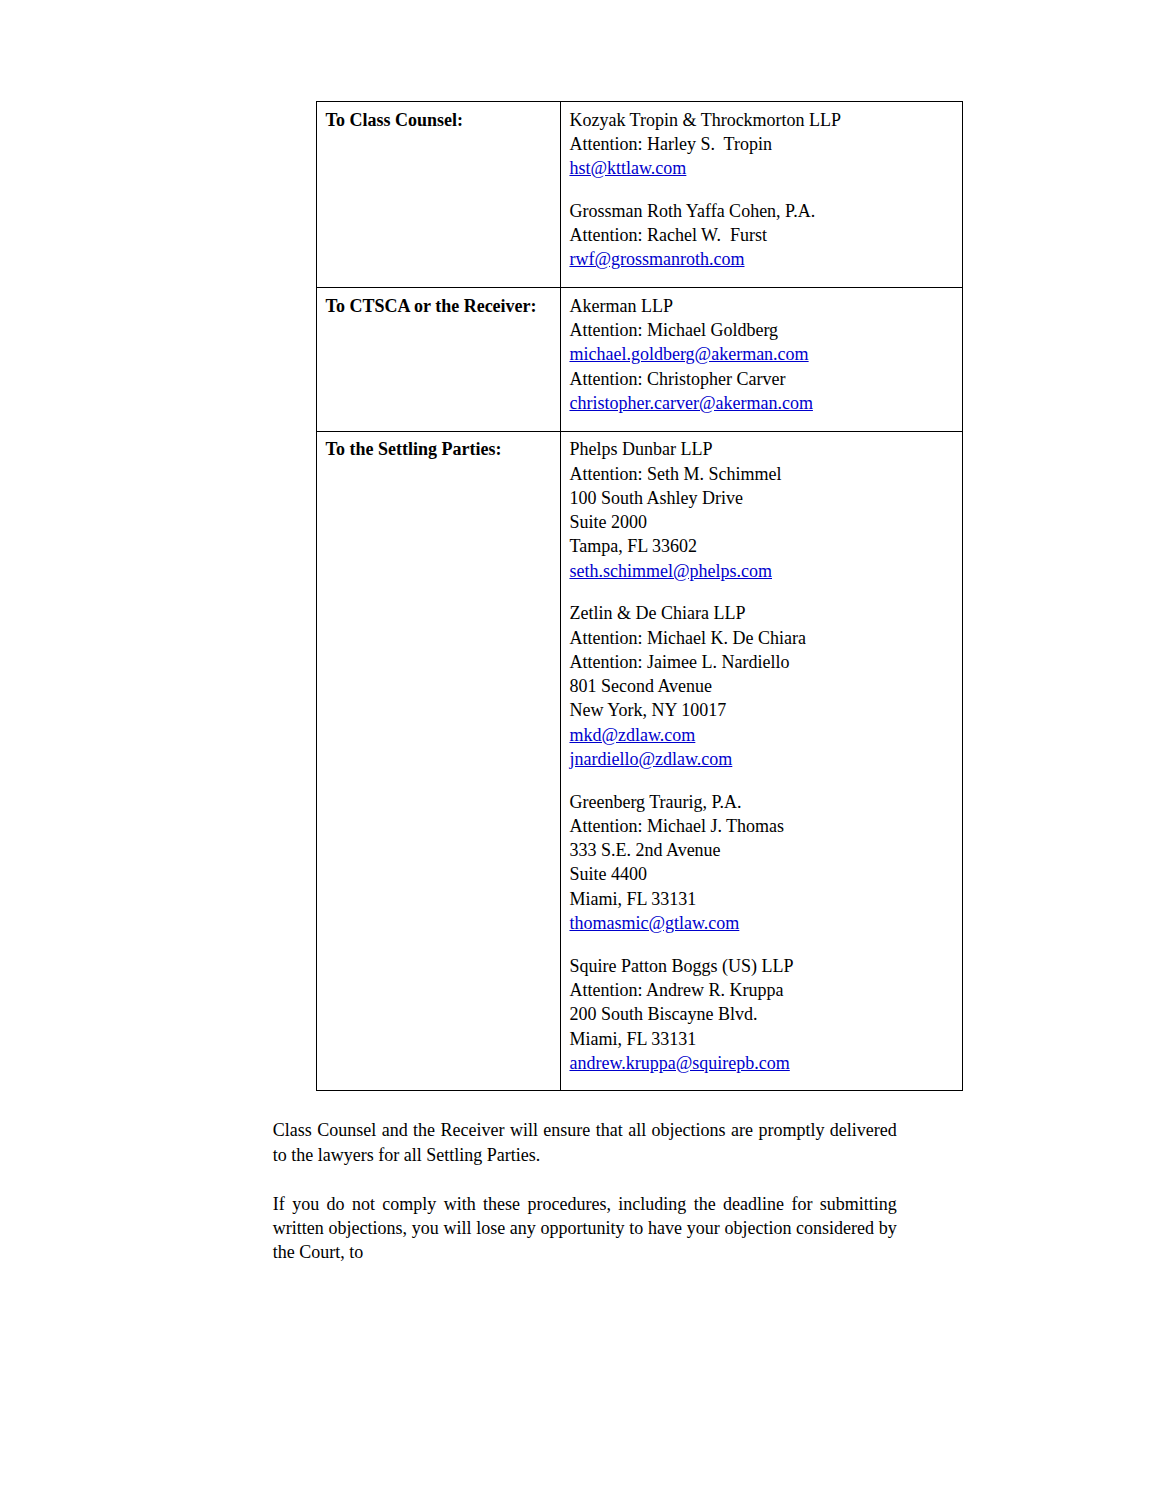| To Class Counsel: | Kozyak Tropin & Throckmorton LLP Attention: Harley S. Tropin hst@kttlaw.com Grossman Roth Yaffa Cohen, P.A. Attention: Rachel W. Furst rwf@grossmanroth.com |
| To CTSCA or the Receiver: | Akerman LLP Attention: Michael Goldberg michael.goldberg@akerman.com Attention: Christopher Carver christopher.carver@akerman.com |
| To the Settling Parties: | Phelps Dunbar LLP Attention: Seth M. Schimmel 100 South Ashley Drive Suite 2000 Tampa, FL 33602 seth.schimmel@phelps.com Zetlin & De Chiara LLP Attention: Michael K. De Chiara Attention: Jaimee L. Nardiello 801 Second Avenue New York, NY 10017 mkd@zdlaw.com jnardiello@zdlaw.com Greenberg Traurig, P.A. Attention: Michael J. Thomas 333 S.E. 2nd Avenue Suite 4400 Miami, FL 33131 thomasmic@gtlaw.com Squire Patton Boggs (US) LLP Attention: Andrew R. Kruppa 200 South Biscayne Blvd. Miami, FL 33131 andrew.kruppa@squirepb.com |
Class Counsel and the Receiver will ensure that all objections are promptly delivered to the lawyers for all Settling Parties.
If you do not comply with these procedures, including the deadline for submitting written objections, you will lose any opportunity to have your objection considered by the Court, to